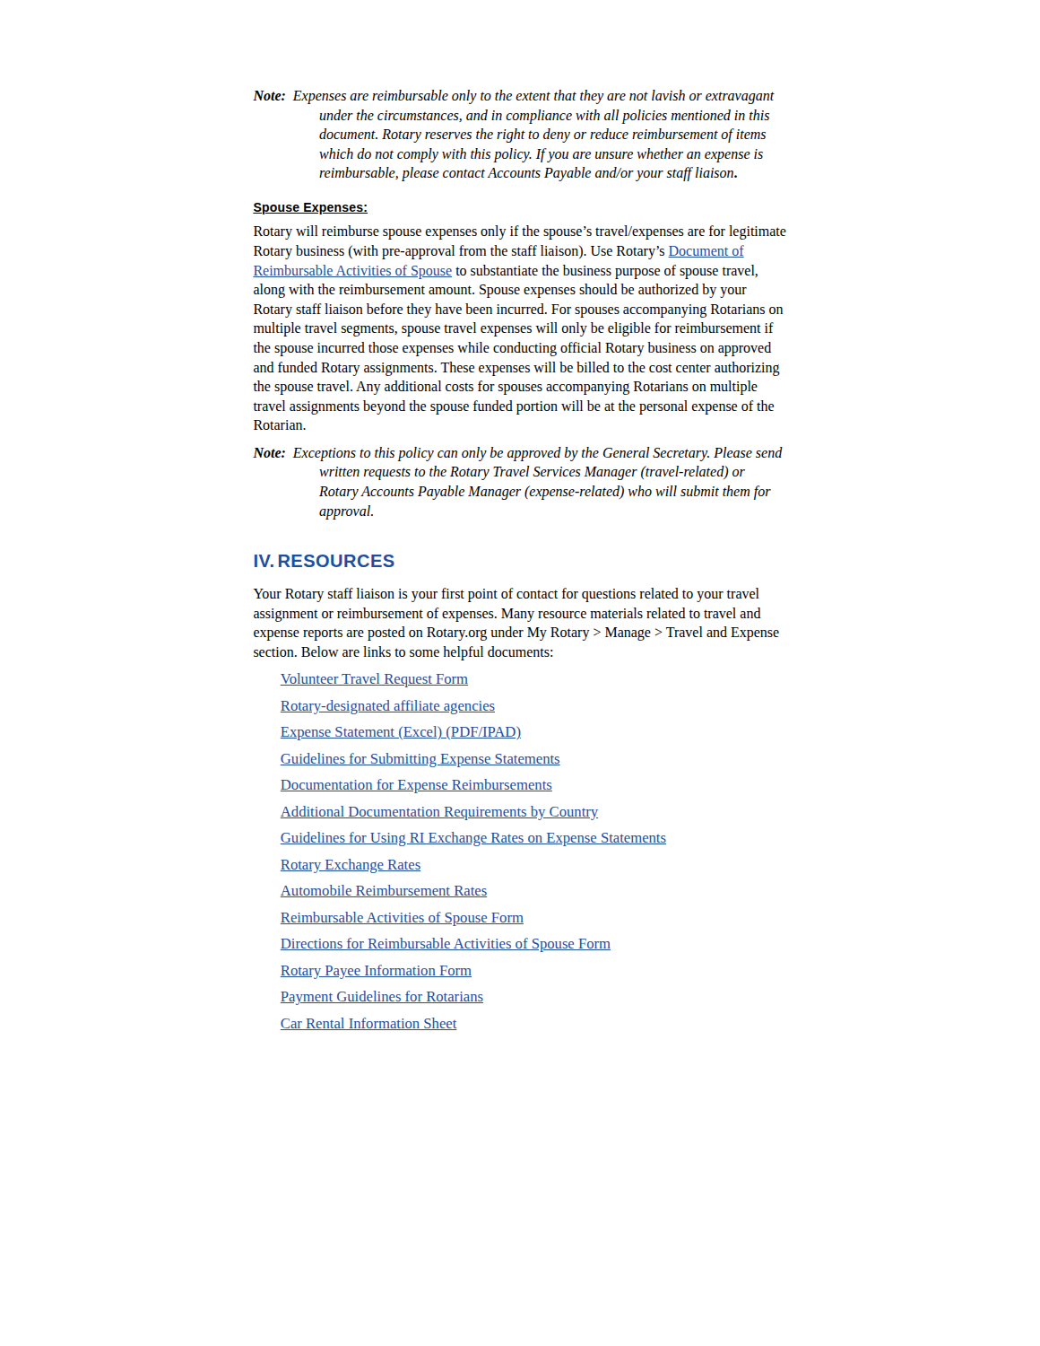Note: Expenses are reimbursable only to the extent that they are not lavish or extravagant under the circumstances, and in compliance with all policies mentioned in this document. Rotary reserves the right to deny or reduce reimbursement of items which do not comply with this policy. If you are unsure whether an expense is reimbursable, please contact Accounts Payable and/or your staff liaison.
Spouse Expenses:
Rotary will reimburse spouse expenses only if the spouse’s travel/expenses are for legitimate Rotary business (with pre-approval from the staff liaison). Use Rotary’s Document of Reimbursable Activities of Spouse to substantiate the business purpose of spouse travel, along with the reimbursement amount. Spouse expenses should be authorized by your Rotary staff liaison before they have been incurred. For spouses accompanying Rotarians on multiple travel segments, spouse travel expenses will only be eligible for reimbursement if the spouse incurred those expenses while conducting official Rotary business on approved and funded Rotary assignments. These expenses will be billed to the cost center authorizing the spouse travel. Any additional costs for spouses accompanying Rotarians on multiple travel assignments beyond the spouse funded portion will be at the personal expense of the Rotarian.
Note: Exceptions to this policy can only be approved by the General Secretary. Please send written requests to the Rotary Travel Services Manager (travel-related) or Rotary Accounts Payable Manager (expense-related) who will submit them for approval.
IV. RESOURCES
Your Rotary staff liaison is your first point of contact for questions related to your travel assignment or reimbursement of expenses. Many resource materials related to travel and expense reports are posted on Rotary.org under My Rotary > Manage > Travel and Expense section. Below are links to some helpful documents:
Volunteer Travel Request Form
Rotary-designated affiliate agencies
Expense Statement (Excel) (PDF/IPAD)
Guidelines for Submitting Expense Statements
Documentation for Expense Reimbursements
Additional Documentation Requirements by Country
Guidelines for Using RI Exchange Rates on Expense Statements
Rotary Exchange Rates
Automobile Reimbursement Rates
Reimbursable Activities of Spouse Form
Directions for Reimbursable Activities of Spouse Form
Rotary Payee Information Form
Payment Guidelines for Rotarians
Car Rental Information Sheet